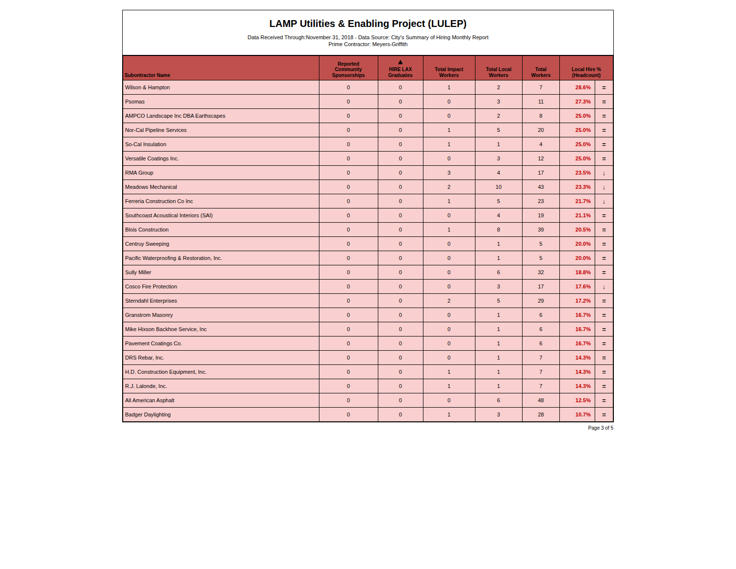LAMP Utilities & Enabling Project (LULEP)
Data Received Through:November 31, 2018 - Data Source: City's Summary of Hiring Monthly Report
Prime Contractor: Meyers-Griffith
| Subontractor Name | Reported Community Sponsorships | ▲ HIRE LAX Graduates | Total Impact Workers | Total Local Workers | Total Workers | Local Hire % (Headcount) |
| --- | --- | --- | --- | --- | --- | --- |
| Wilson & Hampton | 0 | 0 | 1 | 2 | 7 | 28.6% | = |
| Psomas | 0 | 0 | 0 | 3 | 11 | 27.3% | = |
| AMPCO Landscape Inc DBA Earthscapes | 0 | 0 | 0 | 2 | 8 | 25.0% | = |
| Nor-Cal Pipeline Services | 0 | 0 | 1 | 5 | 20 | 25.0% | = |
| So-Cal Insulation | 0 | 0 | 1 | 1 | 4 | 25.0% | = |
| Versatile Coatings Inc. | 0 | 0 | 0 | 3 | 12 | 25.0% | = |
| RMA Group | 0 | 0 | 3 | 4 | 17 | 23.5% | ↓ |
| Meadows Mechanical | 0 | 0 | 2 | 10 | 43 | 23.3% | ↓ |
| Ferreria Construction Co Inc | 0 | 0 | 1 | 5 | 23 | 21.7% | ↓ |
| Southcoast Acoustical Interiors (SAI) | 0 | 0 | 0 | 4 | 19 | 21.1% | = |
| Blois Construction | 0 | 0 | 1 | 8 | 39 | 20.5% | = |
| Centruy Sweeping | 0 | 0 | 0 | 1 | 5 | 20.0% | = |
| Pacific Waterproofing & Restoration, Inc. | 0 | 0 | 0 | 1 | 5 | 20.0% | = |
| Sully Miller | 0 | 0 | 0 | 6 | 32 | 18.8% | = |
| Cosco Fire Protection | 0 | 0 | 0 | 3 | 17 | 17.6% | ↓ |
| Sterndahl Enterprises | 0 | 0 | 2 | 5 | 29 | 17.2% | = |
| Granstrom Masonry | 0 | 0 | 0 | 1 | 6 | 16.7% | = |
| Mike Hixson Backhoe Service, Inc | 0 | 0 | 0 | 1 | 6 | 16.7% | = |
| Pavement Coatings Co. | 0 | 0 | 0 | 1 | 6 | 16.7% | = |
| DRS Rebar, Inc. | 0 | 0 | 0 | 1 | 7 | 14.3% | = |
| H.D. Construction Equipment, Inc. | 0 | 0 | 1 | 1 | 7 | 14.3% | = |
| R.J. Lalonde, Inc. | 0 | 0 | 1 | 1 | 7 | 14.3% | = |
| All American Asphalt | 0 | 0 | 0 | 6 | 48 | 12.5% | = |
| Badger Daylighting | 0 | 0 | 1 | 3 | 28 | 10.7% | = |
Page 3 of 5